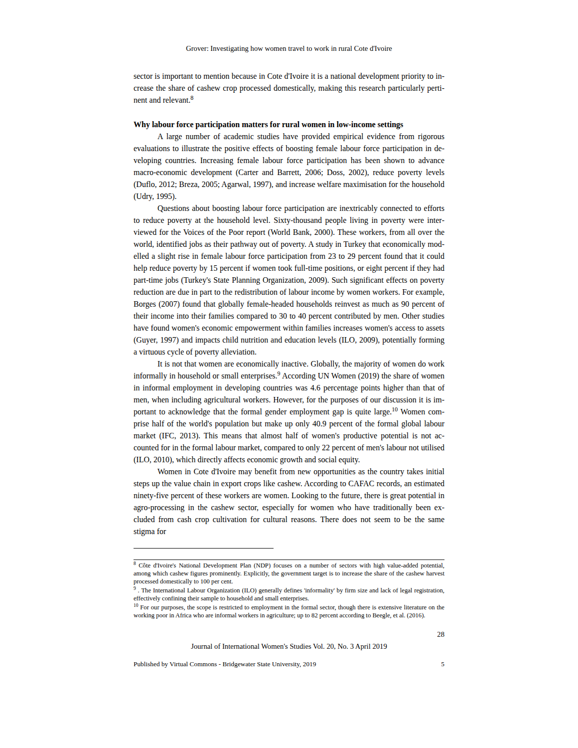Grover: Investigating how women travel to work in rural Cote d'Ivoire
sector is important to mention because in Cote d'Ivoire it is a national development priority to increase the share of cashew crop processed domestically, making this research particularly pertinent and relevant.8
Why labour force participation matters for rural women in low-income settings
A large number of academic studies have provided empirical evidence from rigorous evaluations to illustrate the positive effects of boosting female labour force participation in developing countries. Increasing female labour force participation has been shown to advance macro-economic development (Carter and Barrett, 2006; Doss, 2002), reduce poverty levels (Duflo, 2012; Breza, 2005; Agarwal, 1997), and increase welfare maximisation for the household (Udry, 1995).
Questions about boosting labour force participation are inextricably connected to efforts to reduce poverty at the household level. Sixty-thousand people living in poverty were interviewed for the Voices of the Poor report (World Bank, 2000). These workers, from all over the world, identified jobs as their pathway out of poverty. A study in Turkey that economically modelled a slight rise in female labour force participation from 23 to 29 percent found that it could help reduce poverty by 15 percent if women took full-time positions, or eight percent if they had part-time jobs (Turkey's State Planning Organization, 2009). Such significant effects on poverty reduction are due in part to the redistribution of labour income by women workers. For example, Borges (2007) found that globally female-headed households reinvest as much as 90 percent of their income into their families compared to 30 to 40 percent contributed by men. Other studies have found women's economic empowerment within families increases women's access to assets (Guyer, 1997) and impacts child nutrition and education levels (ILO, 2009), potentially forming a virtuous cycle of poverty alleviation.
It is not that women are economically inactive. Globally, the majority of women do work informally in household or small enterprises.9 According UN Women (2019) the share of women in informal employment in developing countries was 4.6 percentage points higher than that of men, when including agricultural workers. However, for the purposes of our discussion it is important to acknowledge that the formal gender employment gap is quite large.10 Women comprise half of the world's population but make up only 40.9 percent of the formal global labour market (IFC, 2013). This means that almost half of women's productive potential is not accounted for in the formal labour market, compared to only 22 percent of men's labour not utilised (ILO, 2010), which directly affects economic growth and social equity.
Women in Cote d'Ivoire may benefit from new opportunities as the country takes initial steps up the value chain in export crops like cashew. According to CAFAC records, an estimated ninety-five percent of these workers are women. Looking to the future, there is great potential in agro-processing in the cashew sector, especially for women who have traditionally been excluded from cash crop cultivation for cultural reasons. There does not seem to be the same stigma for
8 Côte d'Ivoire's National Development Plan (NDP) focuses on a number of sectors with high value-added potential, among which cashew figures prominently. Explicitly, the government target is to increase the share of the cashew harvest processed domestically to 100 per cent.
9 . The International Labour Organization (ILO) generally defines 'informality' by firm size and lack of legal registration, effectively confining their sample to household and small enterprises.
10 For our purposes, the scope is restricted to employment in the formal sector, though there is extensive literature on the working poor in Africa who are informal workers in agriculture; up to 82 percent according to Beegle, et al. (2016).
28
Journal of International Women's Studies Vol. 20, No. 3 April 2019
Published by Virtual Commons - Bridgewater State University, 2019
5